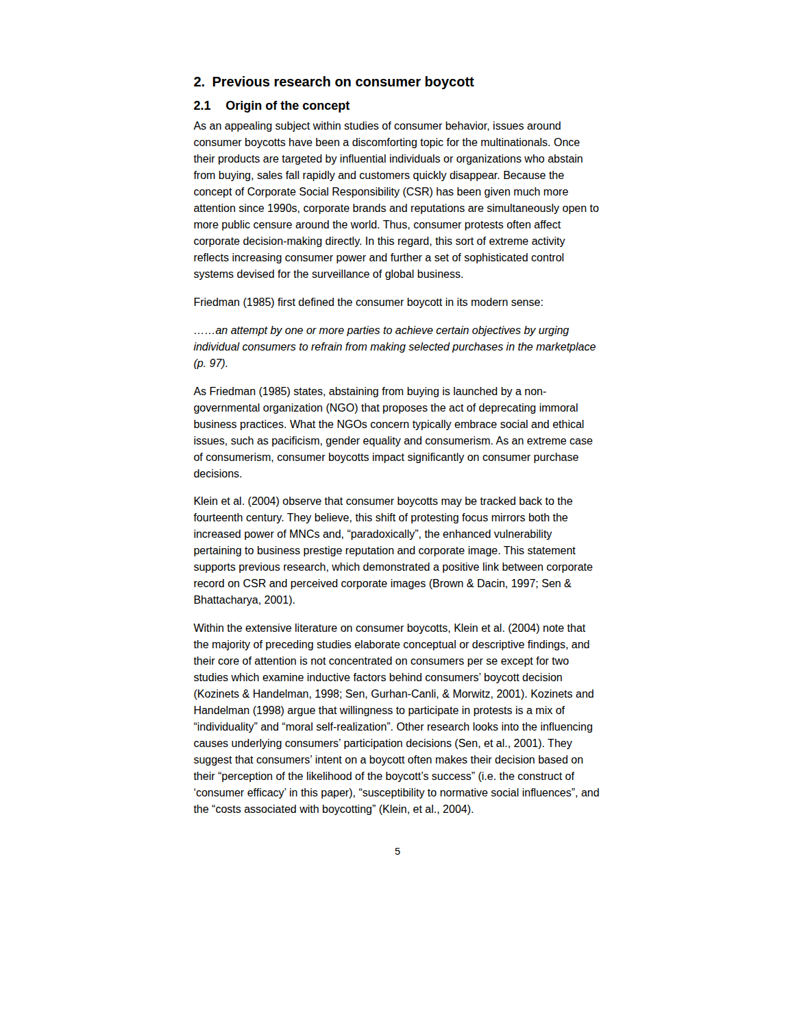2. Previous research on consumer boycott
2.1 Origin of the concept
As an appealing subject within studies of consumer behavior, issues around consumer boycotts have been a discomforting topic for the multinationals. Once their products are targeted by influential individuals or organizations who abstain from buying, sales fall rapidly and customers quickly disappear. Because the concept of Corporate Social Responsibility (CSR) has been given much more attention since 1990s, corporate brands and reputations are simultaneously open to more public censure around the world. Thus, consumer protests often affect corporate decision-making directly. In this regard, this sort of extreme activity reflects increasing consumer power and further a set of sophisticated control systems devised for the surveillance of global business.
Friedman (1985) first defined the consumer boycott in its modern sense:
……an attempt by one or more parties to achieve certain objectives by urging individual consumers to refrain from making selected purchases in the marketplace (p. 97).
As Friedman (1985) states, abstaining from buying is launched by a non-governmental organization (NGO) that proposes the act of deprecating immoral business practices. What the NGOs concern typically embrace social and ethical issues, such as pacificism, gender equality and consumerism. As an extreme case of consumerism, consumer boycotts impact significantly on consumer purchase decisions.
Klein et al. (2004) observe that consumer boycotts may be tracked back to the fourteenth century. They believe, this shift of protesting focus mirrors both the increased power of MNCs and, “paradoxically”, the enhanced vulnerability pertaining to business prestige reputation and corporate image. This statement supports previous research, which demonstrated a positive link between corporate record on CSR and perceived corporate images (Brown & Dacin, 1997; Sen & Bhattacharya, 2001).
Within the extensive literature on consumer boycotts, Klein et al. (2004) note that the majority of preceding studies elaborate conceptual or descriptive findings, and their core of attention is not concentrated on consumers per se except for two studies which examine inductive factors behind consumers’ boycott decision (Kozinets & Handelman, 1998; Sen, Gurhan-Canli, & Morwitz, 2001). Kozinets and Handelman (1998) argue that willingness to participate in protests is a mix of “individuality” and “moral self-realization”. Other research looks into the influencing causes underlying consumers’ participation decisions (Sen, et al., 2001). They suggest that consumers’ intent on a boycott often makes their decision based on their “perception of the likelihood of the boycott’s success” (i.e. the construct of ‘consumer efficacy’ in this paper), “susceptibility to normative social influences”, and the “costs associated with boycotting” (Klein, et al., 2004).
5